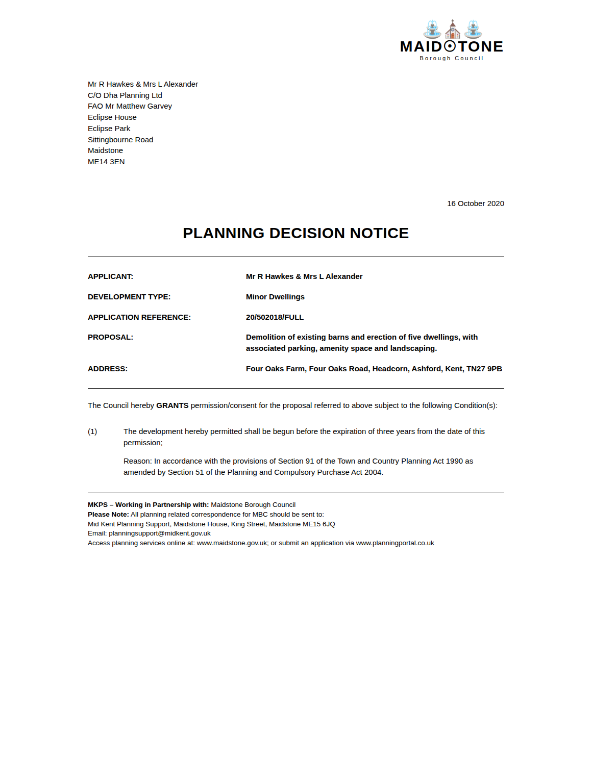⛲⛪⛲
MAID☉TONE
Borough Council
Mr R Hawkes & Mrs L Alexander
C/O Dha Planning Ltd
FAO Mr Matthew Garvey
Eclipse House
Eclipse Park
Sittingbourne Road
Maidstone
ME14 3EN
16 October 2020
PLANNING DECISION NOTICE
| APPLICANT: | Mr R Hawkes & Mrs L Alexander |
| DEVELOPMENT TYPE: | Minor Dwellings |
| APPLICATION REFERENCE: | 20/502018/FULL |
| PROPOSAL: | Demolition of existing barns and erection of five dwellings, with associated parking, amenity space and landscaping. |
| ADDRESS: | Four Oaks Farm, Four Oaks Road, Headcorn, Ashford, Kent, TN27 9PB |
The Council hereby GRANTS permission/consent for the proposal referred to above subject to the following Condition(s):
(1)
The development hereby permitted shall be begun before the expiration of three years from the date of this permission;
Reason: In accordance with the provisions of Section 91 of the Town and Country Planning Act 1990 as amended by Section 51 of the Planning and Compulsory Purchase Act 2004.
MKPS – Working in Partnership with: Maidstone Borough Council
Please Note: All planning related correspondence for MBC should be sent to:
Mid Kent Planning Support, Maidstone House, King Street, Maidstone ME15 6JQ
Email: planningsupport@midkent.gov.uk
Access planning services online at: www.maidstone.gov.uk; or submit an application via www.planningportal.co.uk